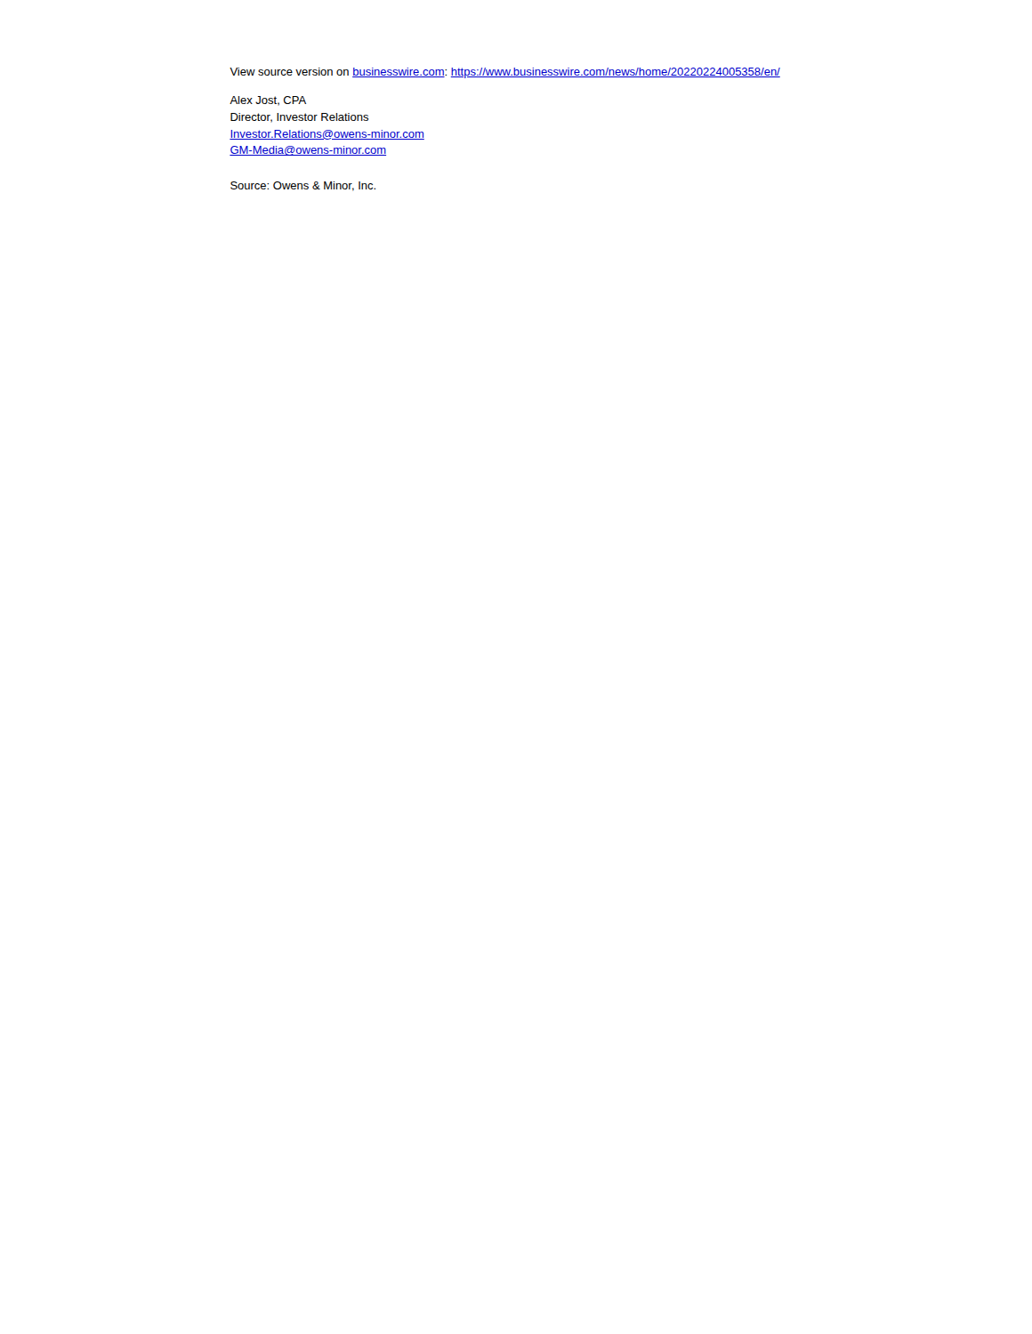View source version on businesswire.com: https://www.businesswire.com/news/home/20220224005358/en/
Alex Jost, CPA
Director, Investor Relations
Investor.Relations@owens-minor.com
GM-Media@owens-minor.com
Source: Owens & Minor, Inc.